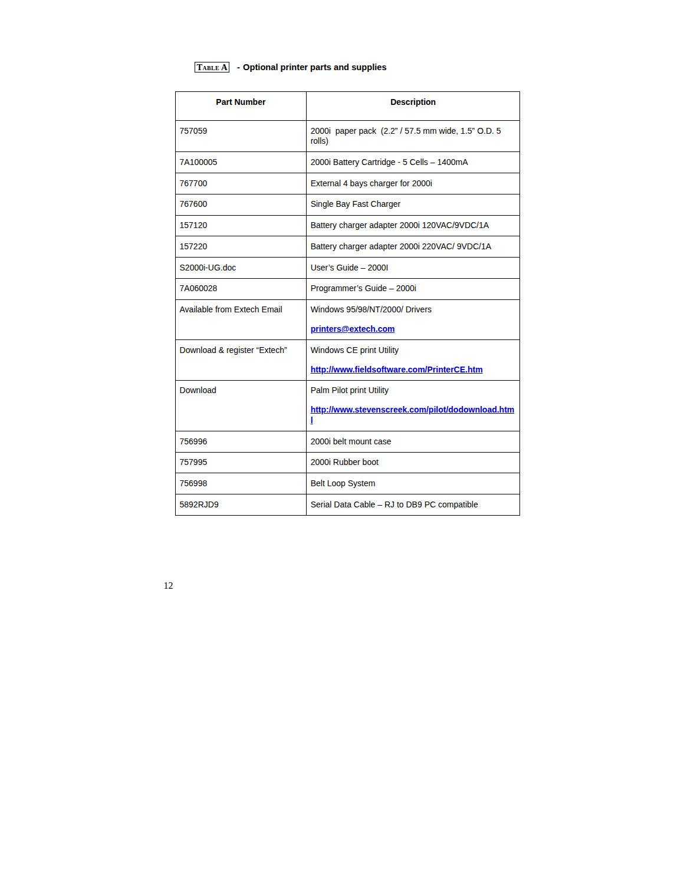Table A-Optional printer parts and supplies
| Part Number | Description |
| --- | --- |
| 757059 | 2000i paper pack (2.2” / 57.5 mm wide, 1.5” O.D. 5 rolls) |
| 7A100005 | 2000i Battery Cartridge - 5 Cells – 1400mA |
| 767700 | External 4 bays charger for 2000i |
| 767600 | Single Bay Fast Charger |
| 157120 | Battery charger adapter 2000i 120VAC/9VDC/1A |
| 157220 | Battery charger adapter 2000i 220VAC/ 9VDC/1A |
| S2000i-UG.doc | User’s Guide – 2000I |
| 7A060028 | Programmer’s Guide – 2000i |
| Available from Extech Email | Windows 95/98/NT/2000/ Drivers printers@extech.com |
| Download & register “Extech” | Windows CE print Utility http://www.fieldsoftware.com/PrinterCE.htm |
| Download | Palm Pilot print Utility http://www.stevenscreek.com/pilot/dodownload.html |
| 756996 | 2000i belt mount case |
| 757995 | 2000i Rubber boot |
| 756998 | Belt Loop System |
| 5892RJD9 | Serial Data Cable – RJ to DB9 PC compatible |
12